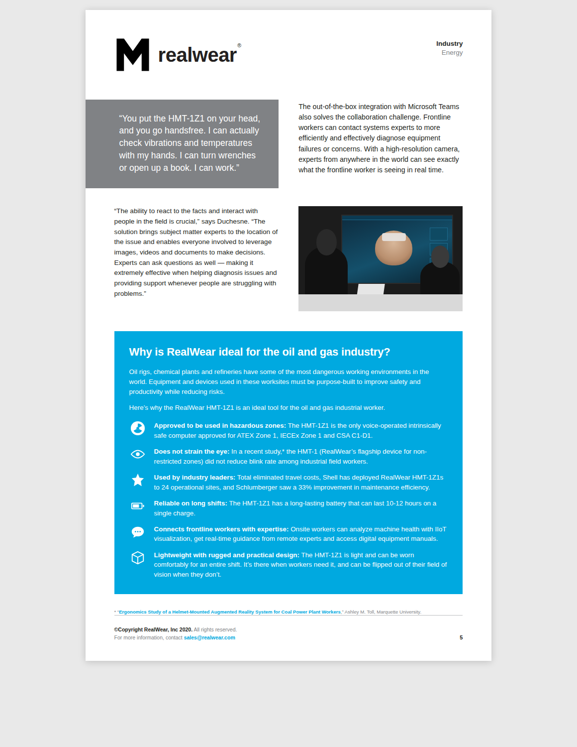realwear®
Industry
Energy
“You put the HMT-1Z1 on your head, and you go handsfree. I can actually check vibrations and temperatures with my hands. I can turn wrenches or open up a book. I can work.”
The out-of-the-box integration with Microsoft Teams also solves the collaboration challenge. Frontline workers can contact systems experts to more efficiently and effectively diagnose equipment failures or concerns. With a high-resolution camera, experts from anywhere in the world can see exactly what the frontline worker is seeing in real time.
“The ability to react to the facts and interact with people in the field is crucial,” says Duchesne. “The solution brings subject matter experts to the location of the issue and enables everyone involved to leverage images, videos and documents to make decisions. Experts can ask questions as well — making it extremely effective when helping diagnosis issues and providing support whenever people are struggling with problems.”
Why is RealWear ideal for the oil and gas industry?
Oil rigs, chemical plants and refineries have some of the most dangerous working environments in the world. Equipment and devices used in these worksites must be purpose-built to improve safety and productivity while reducing risks.
Here’s why the RealWear HMT-1Z1 is an ideal tool for the oil and gas industrial worker.
Approved to be used in hazardous zones: The HMT-1Z1 is the only voice-operated intrinsically safe computer approved for ATEX Zone 1, IECEx Zone 1 and CSA C1-D1.
Does not strain the eye: In a recent study,* the HMT-1 (RealWear’s flagship device for non-restricted zones) did not reduce blink rate among industrial field workers.
Used by industry leaders: Total eliminated travel costs, Shell has deployed RealWear HMT-1Z1s to 24 operational sites, and Schlumberger saw a 33% improvement in maintenance efficiency.
Reliable on long shifts: The HMT-1Z1 has a long-lasting battery that can last 10-12 hours on a single charge.
Connects frontline workers with expertise: Onsite workers can analyze machine health with IIoT visualization, get real-time guidance from remote experts and access digital equipment manuals.
Lightweight with rugged and practical design: The HMT-1Z1 is light and can be worn comfortably for an entire shift. It’s there when workers need it, and can be flipped out of their field of vision when they don’t.
* “Ergonomics Study of a Helmet-Mounted Augmented Reality System for Coal Power Plant Workers,” Ashley M. Toll, Marquette University.
©Copyright RealWear, Inc 2020. All rights reserved.
For more information, contact sales@realwear.com
5